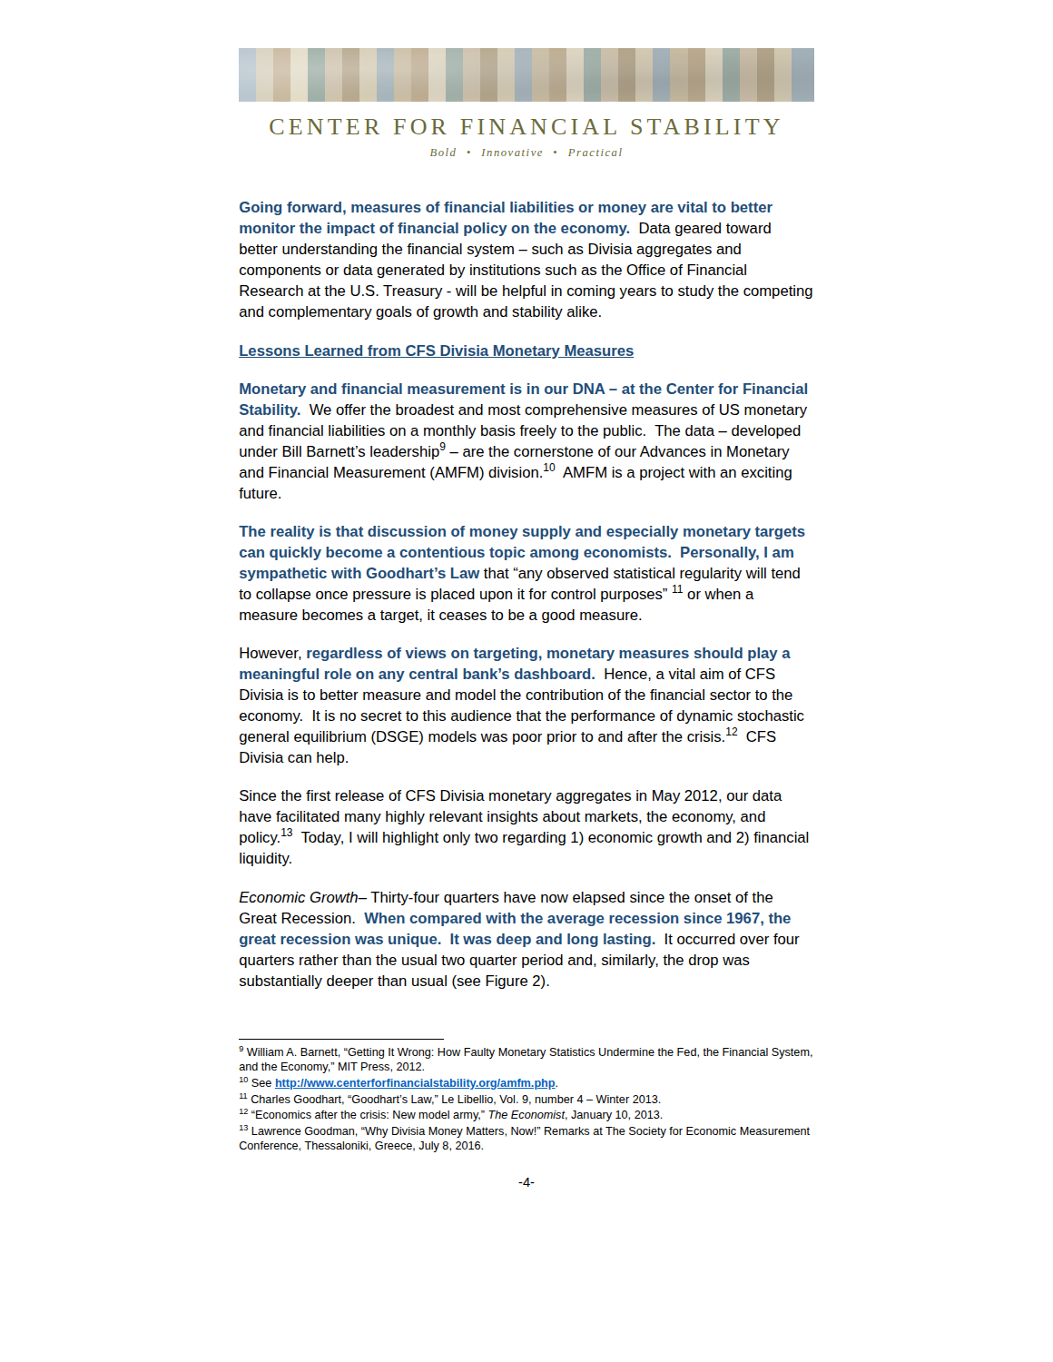CENTER FOR FINANCIAL STABILITY
Bold • Innovative • Practical
Going forward, measures of financial liabilities or money are vital to better monitor the impact of financial policy on the economy. Data geared toward better understanding the financial system – such as Divisia aggregates and components or data generated by institutions such as the Office of Financial Research at the U.S. Treasury - will be helpful in coming years to study the competing and complementary goals of growth and stability alike.
Lessons Learned from CFS Divisia Monetary Measures
Monetary and financial measurement is in our DNA – at the Center for Financial Stability. We offer the broadest and most comprehensive measures of US monetary and financial liabilities on a monthly basis freely to the public. The data – developed under Bill Barnett’s leadership9 – are the cornerstone of our Advances in Monetary and Financial Measurement (AMFM) division.10 AMFM is a project with an exciting future.
The reality is that discussion of money supply and especially monetary targets can quickly become a contentious topic among economists. Personally, I am sympathetic with Goodhart’s Law that “any observed statistical regularity will tend to collapse once pressure is placed upon it for control purposes” 11 or when a measure becomes a target, it ceases to be a good measure.
However, regardless of views on targeting, monetary measures should play a meaningful role on any central bank’s dashboard. Hence, a vital aim of CFS Divisia is to better measure and model the contribution of the financial sector to the economy. It is no secret to this audience that the performance of dynamic stochastic general equilibrium (DSGE) models was poor prior to and after the crisis.12 CFS Divisia can help.
Since the first release of CFS Divisia monetary aggregates in May 2012, our data have facilitated many highly relevant insights about markets, the economy, and policy.13 Today, I will highlight only two regarding 1) economic growth and 2) financial liquidity.
Economic Growth– Thirty-four quarters have now elapsed since the onset of the Great Recession. When compared with the average recession since 1967, the great recession was unique. It was deep and long lasting. It occurred over four quarters rather than the usual two quarter period and, similarly, the drop was substantially deeper than usual (see Figure 2).
9 William A. Barnett, “Getting It Wrong: How Faulty Monetary Statistics Undermine the Fed, the Financial System, and the Economy,” MIT Press, 2012.
10 See http://www.centerforfinancialstability.org/amfm.php.
11 Charles Goodhart, “Goodhart’s Law,” Le Libellio, Vol. 9, number 4 – Winter 2013.
12 “Economics after the crisis: New model army,” The Economist, January 10, 2013.
13 Lawrence Goodman, “Why Divisia Money Matters, Now!” Remarks at The Society for Economic Measurement Conference, Thessaloniki, Greece, July 8, 2016.
-4-